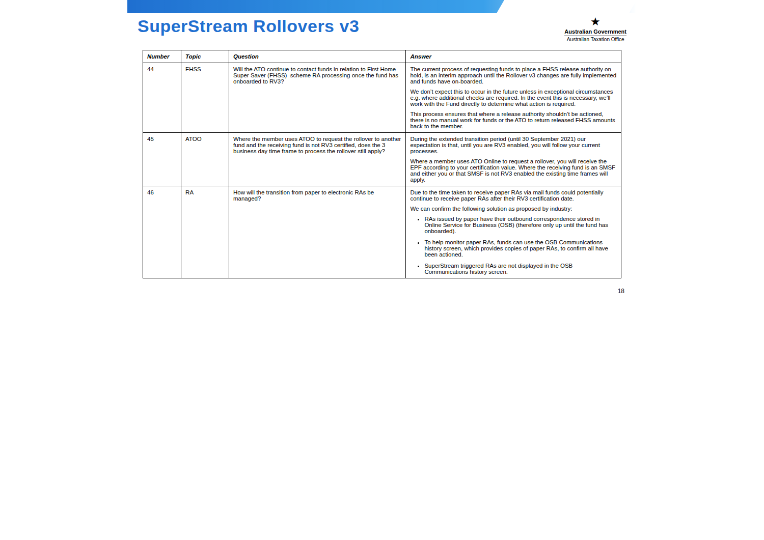SuperStream Rollovers v3
★
Australian Government
Australian Taxation Office
| Number | Topic | Question | Answer |
| --- | --- | --- | --- |
| 44 | FHSS | Will the ATO continue to contact funds in relation to First Home Super Saver (FHSS) scheme RA processing once the fund has onboarded to RV3? | The current process of requesting funds to place a FHSS release authority on hold, is an interim approach until the Rollover v3 changes are fully implemented and funds have on-boarded. We don’t expect this to occur in the future unless in exceptional circumstances e.g. where additional checks are required. In the event this is necessary, we’ll work with the Fund directly to determine what action is required. This process ensures that where a release authority shouldn’t be actioned, there is no manual work for funds or the ATO to return released FHSS amounts back to the member. |
| 45 | ATOO | Where the member uses ATOO to request the rollover to another fund and the receiving fund is not RV3 certified, does the 3 business day time frame to process the rollover still apply? | During the extended transition period (until 30 September 2021) our expectation is that, until you are RV3 enabled, you will follow your current processes. Where a member uses ATO Online to request a rollover, you will receive the EPF according to your certification value. Where the receiving fund is an SMSF and either you or that SMSF is not RV3 enabled the existing time frames will apply. |
| 46 | RA | How will the transition from paper to electronic RAs be managed? | Due to the time taken to receive paper RAs via mail funds could potentially continue to receive paper RAs after their RV3 certification date. We can confirm the following solution as proposed by industry: RAs issued by paper have their outbound correspondence stored in Online Service for Business (OSB) (therefore only up until the fund has onboarded). To help monitor paper RAs, funds can use the OSB Communications history screen, which provides copies of paper RAs, to confirm all have been actioned. SuperStream triggered RAs are not displayed in the OSB Communications history screen. |
18